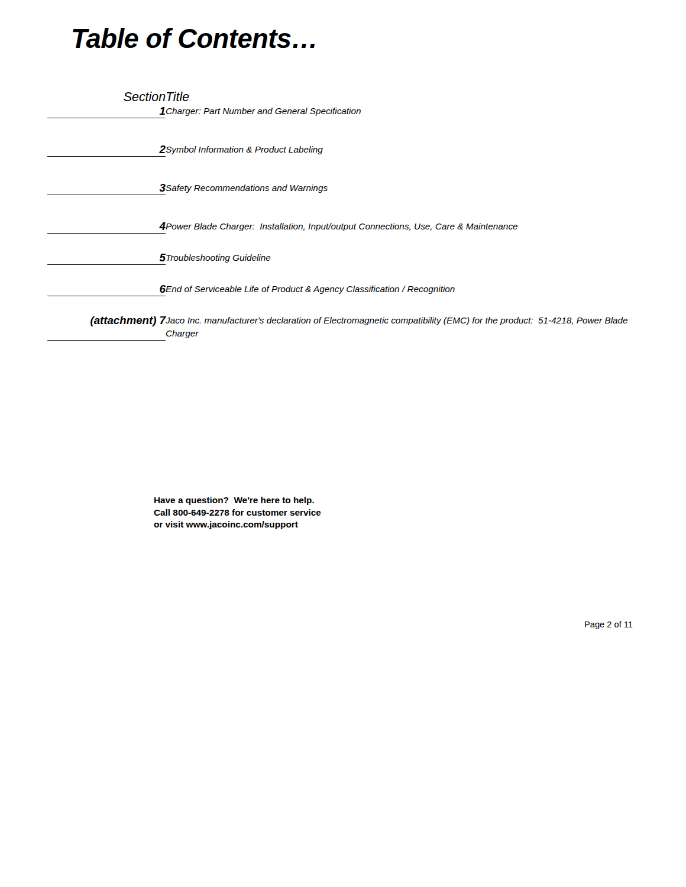Table of Contents…
| Section | Title |
| 1 | Charger: Part Number and General Specification |
| 2 | Symbol Information & Product Labeling |
| 3 | Safety Recommendations and Warnings |
| 4 | Power Blade Charger: Installation, Input/output Connections, Use, Care & Maintenance |
| 5 | Troubleshooting Guideline |
| 6 | End of Serviceable Life of Product & Agency Classification / Recognition |
| (attachment) 7 | Jaco Inc. manufacturer's declaration of Electromagnetic compatibility (EMC) for the product: 51-4218, Power Blade Charger |
Have a question? We're here to help.
Call 800-649-2278 for customer service
or visit www.jacoinc.com/support
Page 2 of 11